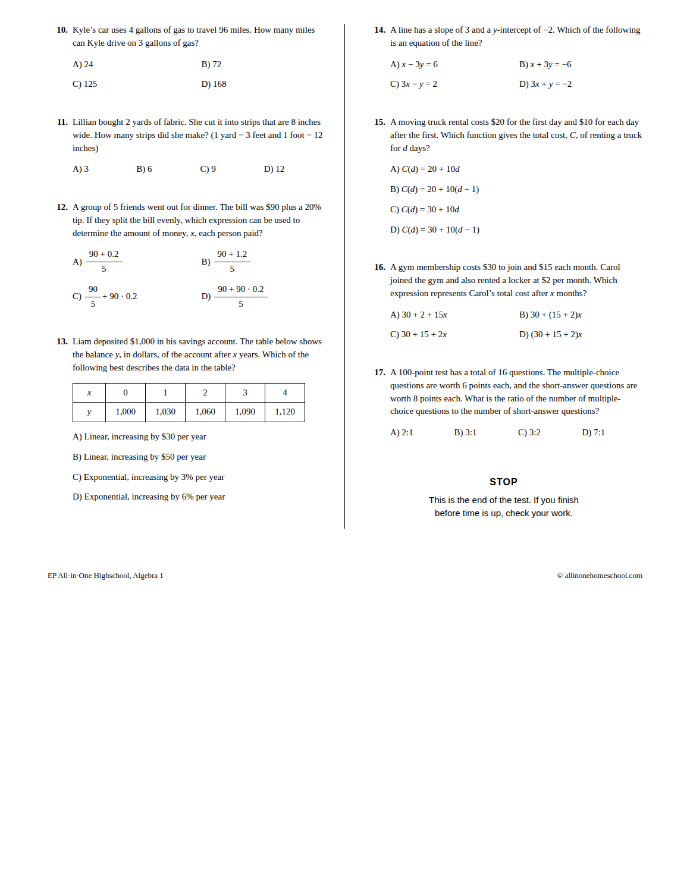10.
Kyle’s car uses 4 gallons of gas to travel 96 miles. How many miles can Kyle drive on 3 gallons of gas?
A) 24
B) 72
C) 125
D) 168
11.
Lillian bought 2 yards of fabric. She cut it into strips that are 8 inches wide. How many strips did she make? (1 yard = 3 feet and 1 foot = 12 inches)
A) 3
B) 6
C) 9
D) 12
12.
A group of 5 friends went out for dinner. The bill was $90 plus a 20% tip. If they split the bill evenly, which expression can be used to determine the amount of money, x, each person paid?
A) 90 + 0.25
B) 90 + 1.25
C) 905 + 90 · 0.2
D) 90 + 90 · 0.25
13.
Liam deposited $1,000 in his savings account. The table below shows the balance y, in dollars, of the account after x years. Which of the following best describes the data in the table?
| x | 0 | 1 | 2 | 3 | 4 |
| y | 1,000 | 1,030 | 1,060 | 1,090 | 1,120 |
A) Linear, increasing by $30 per year
B) Linear, increasing by $50 per year
C) Exponential, increasing by 3% per year
D) Exponential, increasing by 6% per year
14.
A line has a slope of 3 and a y-intercept of −2. Which of the following is an equation of the line?
A) x − 3y = 6
B) x + 3y = −6
C) 3x − y = 2
D) 3x + y = −2
15.
A moving truck rental costs $20 for the first day and $10 for each day after the first. Which function gives the total cost, C, of renting a truck for d days?
A) C(d) = 20 + 10d
B) C(d) = 20 + 10(d − 1)
C) C(d) = 30 + 10d
D) C(d) = 30 + 10(d − 1)
16.
A gym membership costs $30 to join and $15 each month. Carol joined the gym and also rented a locker at $2 per month. Which expression represents Carol’s total cost after x months?
A) 30 + 2 + 15x
B) 30 + (15 + 2)x
C) 30 + 15 + 2x
D) (30 + 15 + 2)x
17.
A 100-point test has a total of 16 questions. The multiple-choice questions are worth 6 points each, and the short-answer questions are worth 8 points each. What is the ratio of the number of multiple-choice questions to the number of short-answer questions?
A) 2:1
B) 3:1
C) 3:2
D) 7:1
STOP
This is the end of the test. If you finish
before time is up, check your work.
EP All-in-One Highschool, Algebra 1
© allinonehomeschool.com